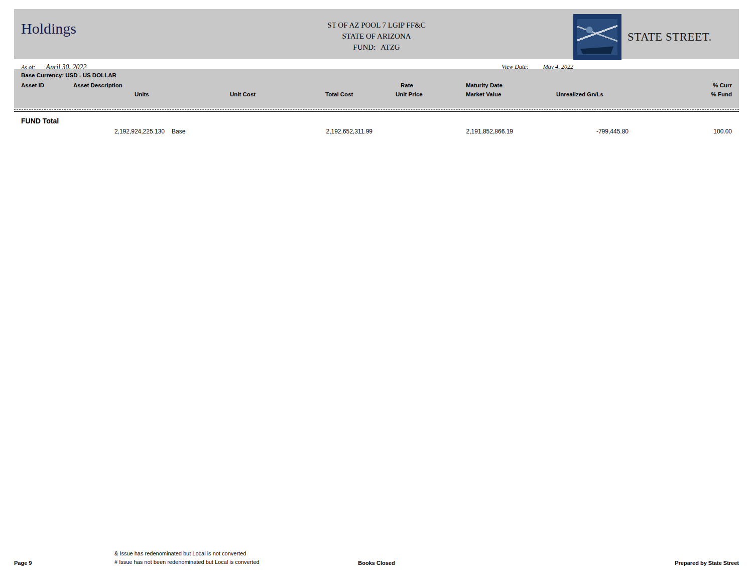Holdings
ST OF AZ POOL 7 LGIP FF&C
STATE OF ARIZONA
FUND: ATZG
STATE STREET.
As of: April 30, 2022
View Date: May 4, 2022
Base Currency: USD - US DOLLAR
Asset ID
Asset Description
Rate
Maturity Date
% Curr
Units
Unit Cost
Total Cost
Unit Price
Market Value
Unrealized Gn/Ls
% Fund
FUND Total
| 2,192,924,225.130 | Base | | 2,192,652,311.99 | | 2,191,852,866.19 | -799,445.80 | 100.00 |
Page 9
& Issue has redenominated but Local is not converted
# Issue has not been redenominated but Local is converted
Books Closed
Prepared by State Street